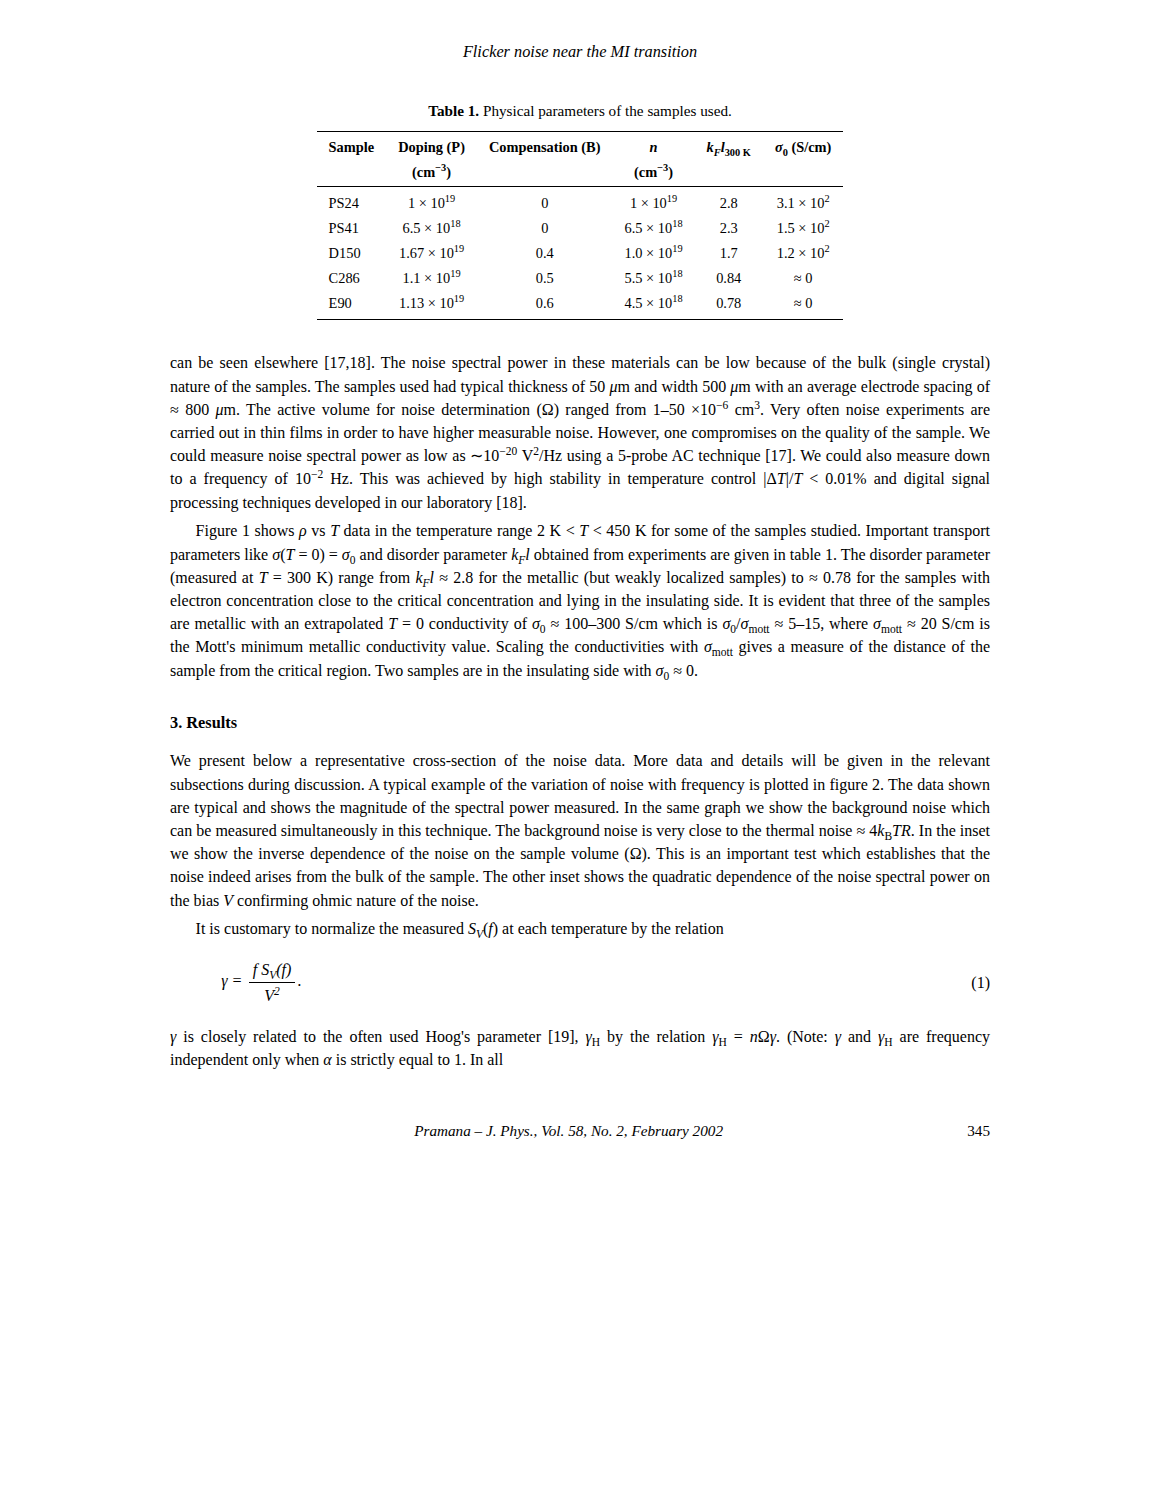Flicker noise near the MI transition
Table 1. Physical parameters of the samples used.
| Sample | Doping (P) | Compensation (B) | n | k F l 300 K | σ 0 (S/cm) |
| --- | --- | --- | --- | --- | --- |
| | (cm −3 ) | | (cm −3 ) | | |
| PS24 | 1 × 10 19 | 0 | 1 × 10 19 | 2.8 | 3.1 × 10 2 |
| PS41 | 6.5 × 10 18 | 0 | 6.5 × 10 18 | 2.3 | 1.5 × 10 2 |
| D150 | 1.67 × 10 19 | 0.4 | 1.0 × 10 19 | 1.7 | 1.2 × 10 2 |
| C286 | 1.1 × 10 19 | 0.5 | 5.5 × 10 18 | 0.84 | ≈ 0 |
| E90 | 1.13 × 10 19 | 0.6 | 4.5 × 10 18 | 0.78 | ≈ 0 |
can be seen elsewhere [17,18]. The noise spectral power in these materials can be low because of the bulk (single crystal) nature of the samples. The samples used had typical thickness of 50 μm and width 500 μm with an average electrode spacing of ≈ 800 μm. The active volume for noise determination (Ω) ranged from 1–50 ×10−6 cm3. Very often noise experiments are carried out in thin films in order to have higher measurable noise. However, one compromises on the quality of the sample. We could measure noise spectral power as low as ∼10−20 V2/Hz using a 5-probe AC technique [17]. We could also measure down to a frequency of 10−2 Hz. This was achieved by high stability in temperature control |ΔT|/T < 0.01% and digital signal processing techniques developed in our laboratory [18].
Figure 1 shows ρ vs T data in the temperature range 2 K < T < 450 K for some of the samples studied. Important transport parameters like σ(T = 0) = σ0 and disorder parameter kFl obtained from experiments are given in table 1. The disorder parameter (measured at T = 300 K) range from kFl ≈ 2.8 for the metallic (but weakly localized samples) to ≈ 0.78 for the samples with electron concentration close to the critical concentration and lying in the insulating side. It is evident that three of the samples are metallic with an extrapolated T = 0 conductivity of σ0 ≈ 100–300 S/cm which is σ0/σmott ≈ 5–15, where σmott ≈ 20 S/cm is the Mott's minimum metallic conductivity value. Scaling the conductivities with σmott gives a measure of the distance of the sample from the critical region. Two samples are in the insulating side with σ0 ≈ 0.
3. Results
We present below a representative cross-section of the noise data. More data and details will be given in the relevant subsections during discussion. A typical example of the variation of noise with frequency is plotted in figure 2. The data shown are typical and shows the magnitude of the spectral power measured. In the same graph we show the background noise which can be measured simultaneously in this technique. The background noise is very close to the thermal noise ≈ 4kBTR. In the inset we show the inverse dependence of the noise on the sample volume (Ω). This is an important test which establishes that the noise indeed arises from the bulk of the sample. The other inset shows the quadratic dependence of the noise spectral power on the bias V confirming ohmic nature of the noise.
It is customary to normalize the measured SV(f) at each temperature by the relation
γ = f SV(f) V2 . (1)
γ is closely related to the often used Hoog's parameter [19], γH by the relation γH = n Ωγ. (Note: γ and γH are frequency independent only when α is strictly equal to 1. In all
Pramana – J. Phys., Vol. 58, No. 2, February 2002 345